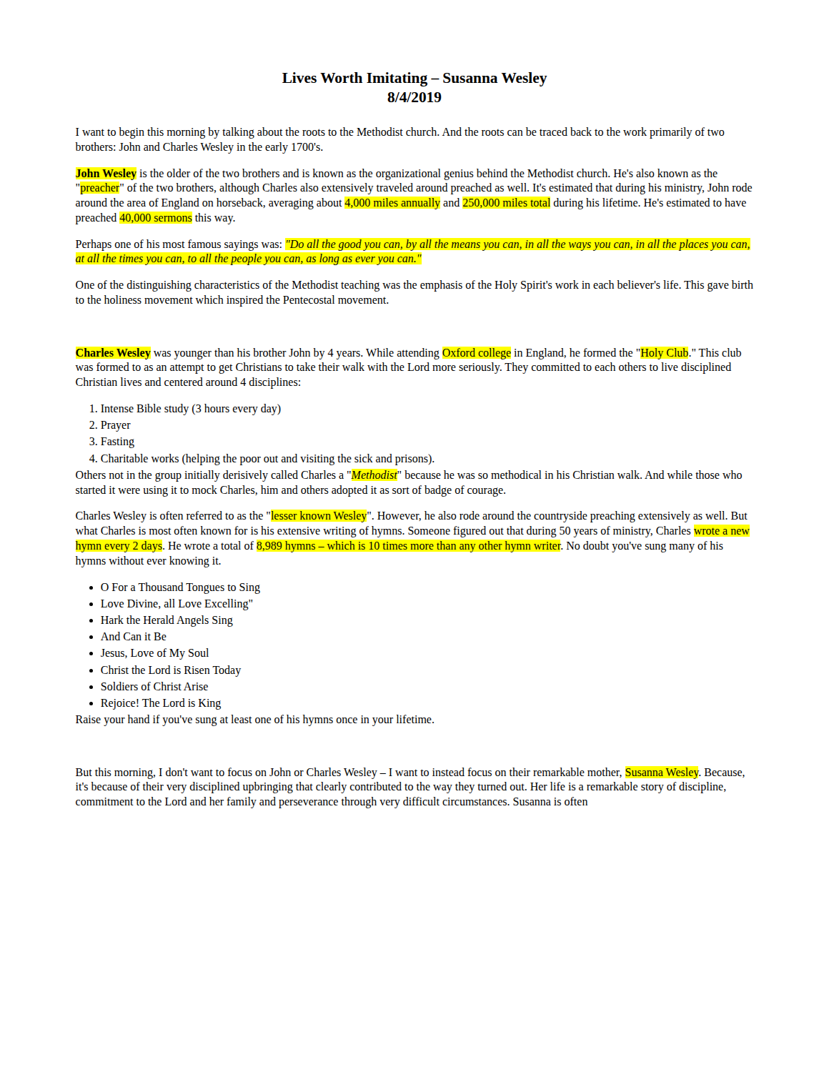Lives Worth Imitating – Susanna Wesley
8/4/2019
I want to begin this morning by talking about the roots to the Methodist church. And the roots can be traced back to the work primarily of two brothers: John and Charles Wesley in the early 1700's.
John Wesley is the older of the two brothers and is known as the organizational genius behind the Methodist church. He's also known as the "preacher" of the two brothers, although Charles also extensively traveled around preached as well. It's estimated that during his ministry, John rode around the area of England on horseback, averaging about 4,000 miles annually and 250,000 miles total during his lifetime. He's estimated to have preached 40,000 sermons this way.
Perhaps one of his most famous sayings was: "Do all the good you can, by all the means you can, in all the ways you can, in all the places you can, at all the times you can, to all the people you can, as long as ever you can."
One of the distinguishing characteristics of the Methodist teaching was the emphasis of the Holy Spirit's work in each believer's life. This gave birth to the holiness movement which inspired the Pentecostal movement.
Charles Wesley was younger than his brother John by 4 years. While attending Oxford college in England, he formed the "Holy Club." This club was formed to as an attempt to get Christians to take their walk with the Lord more seriously. They committed to each others to live disciplined Christian lives and centered around 4 disciplines:
Intense Bible study (3 hours every day)
Prayer
Fasting
Charitable works (helping the poor out and visiting the sick and prisons).
Others not in the group initially derisively called Charles a "Methodist" because he was so methodical in his Christian walk. And while those who started it were using it to mock Charles, him and others adopted it as sort of badge of courage.
Charles Wesley is often referred to as the "lesser known Wesley". However, he also rode around the countryside preaching extensively as well. But what Charles is most often known for is his extensive writing of hymns. Someone figured out that during 50 years of ministry, Charles wrote a new hymn every 2 days. He wrote a total of 8,989 hymns – which is 10 times more than any other hymn writer. No doubt you've sung many of his hymns without ever knowing it.
O For a Thousand Tongues to Sing
Love Divine, all Love Excelling"
Hark the Herald Angels Sing
And Can it Be
Jesus, Love of My Soul
Christ the Lord is Risen Today
Soldiers of Christ Arise
Rejoice! The Lord is King
Raise your hand if you've sung at least one of his hymns once in your lifetime.
But this morning, I don't want to focus on John or Charles Wesley – I want to instead focus on their remarkable mother, Susanna Wesley. Because, it's because of their very disciplined upbringing that clearly contributed to the way they turned out. Her life is a remarkable story of discipline, commitment to the Lord and her family and perseverance through very difficult circumstances. Susanna is often